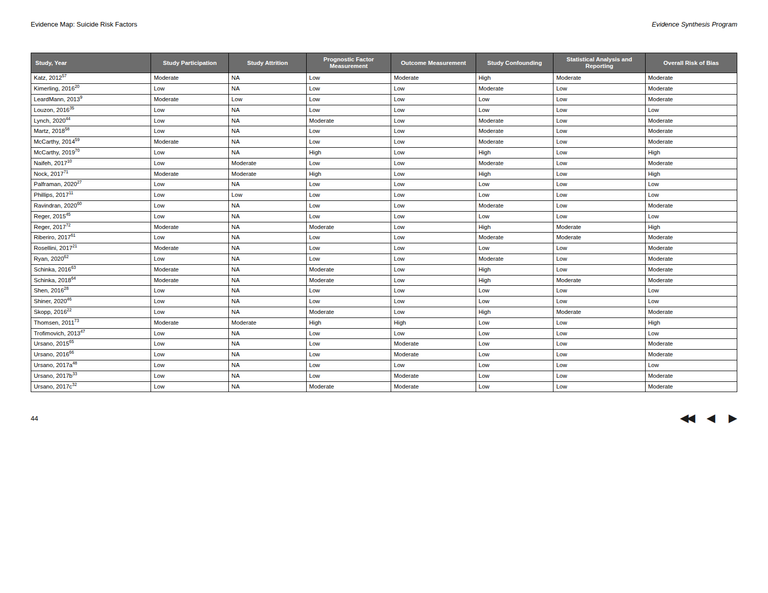Evidence Map: Suicide Risk Factors
Evidence Synthesis Program
| Study, Year | Study Participation | Study Attrition | Prognostic Factor Measurement | Outcome Measurement | Study Confounding | Statistical Analysis and Reporting | Overall Risk of Bias |
| --- | --- | --- | --- | --- | --- | --- | --- |
| Katz, 2012 57 | Moderate | NA | Low | Moderate | High | Moderate | Moderate |
| Kimerling, 2016 20 | Low | NA | Low | Low | Moderate | Low | Moderate |
| LeardMann, 2013 9 | Moderate | Low | Low | Low | Low | Low | Moderate |
| Louzon, 2016 35 | Low | NA | Low | Low | Low | Low | Low |
| Lynch, 2020 44 | Low | NA | Moderate | Low | Moderate | Low | Moderate |
| Martz, 2018 58 | Low | NA | Low | Low | Moderate | Low | Moderate |
| McCarthy, 2014 59 | Moderate | NA | Low | Low | Moderate | Low | Moderate |
| McCarthy, 2019 70 | Low | NA | High | Low | High | Low | High |
| Naifeh, 2017 10 | Low | Moderate | Low | Low | Moderate | Low | Moderate |
| Nock, 2017 71 | Moderate | Moderate | High | Low | High | Low | High |
| Palframan, 2020 27 | Low | NA | Low | Low | Low | Low | Low |
| Phillips, 2017 11 | Low | Low | Low | Low | Low | Low | Low |
| Ravindran, 2020 60 | Low | NA | Low | Low | Moderate | Low | Moderate |
| Reger, 2015 45 | Low | NA | Low | Low | Low | Low | Low |
| Reger, 2017 72 | Moderate | NA | Moderate | Low | High | Moderate | High |
| Riberiro, 2017 61 | Low | NA | Low | Low | Moderate | Moderate | Moderate |
| Rosellini, 2017 21 | Moderate | NA | Low | Low | Low | Low | Moderate |
| Ryan, 2020 62 | Low | NA | Low | Low | Moderate | Low | Moderate |
| Schinka, 2016 63 | Moderate | NA | Moderate | Low | High | Low | Moderate |
| Schinka, 2018 64 | Moderate | NA | Moderate | Low | High | Moderate | Moderate |
| Shen, 2016 28 | Low | NA | Low | Low | Low | Low | Low |
| Shiner, 2020 46 | Low | NA | Low | Low | Low | Low | Low |
| Skopp, 2016 22 | Low | NA | Moderate | Low | High | Moderate | Moderate |
| Thomsen, 2011 73 | Moderate | Moderate | High | High | Low | Low | High |
| Trofimovich, 2013 47 | Low | NA | Low | Low | Low | Low | Low |
| Ursano, 2015 65 | Low | NA | Low | Moderate | Low | Low | Moderate |
| Ursano, 2016 66 | Low | NA | Low | Moderate | Low | Low | Moderate |
| Ursano, 2017a 48 | Low | NA | Low | Low | Low | Low | Low |
| Ursano, 2017b 33 | Low | NA | Low | Moderate | Low | Low | Moderate |
| Ursano, 2017c 32 | Low | NA | Moderate | Moderate | Low | Low | Moderate |
44
◀◀ ◀ ▶